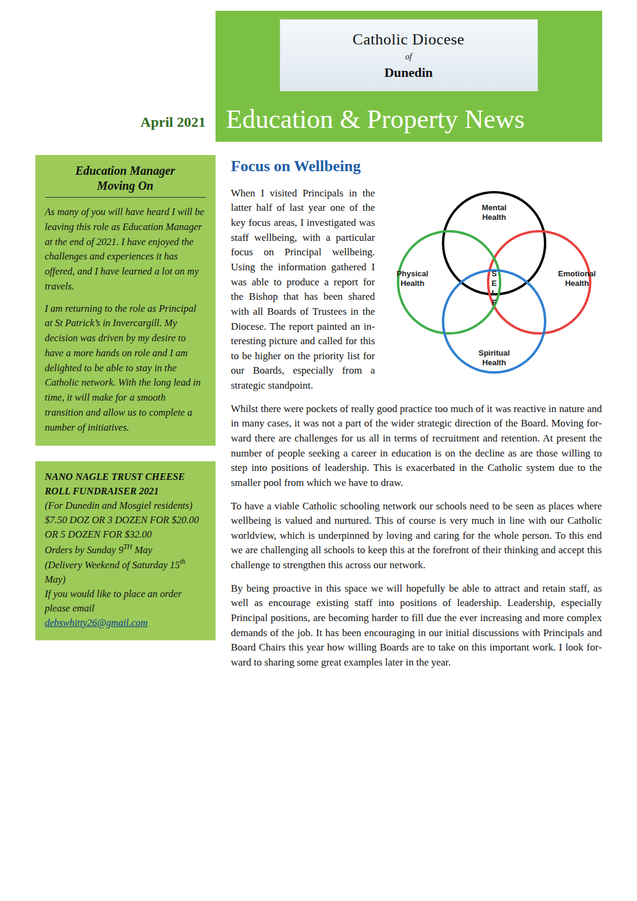Catholic Diocese
of
Dunedin
April 2021
Education & Property News
Education Manager
Moving On
As many of you will have heard I will be leaving this role as Education Manager at the end of 2021. I have enjoyed the challenges and experiences it has offered, and I have learned a lot on my travels.
I am returning to the role as Principal at St Patrick’s in Invercargill. My decision was driven by my desire to have a more hands on role and I am delighted to be able to stay in the Catholic network. With the long lead in time, it will make for a smooth transition and allow us to complete a number of initiatives.
Nano Nagle Trust Cheese Roll Fundraiser 2021
(For Dunedin and Mosgiel residents)
$7.50 DOZ OR 3 DOZEN FOR $20.00 OR 5 DOZEN FOR $32.00
Orders by Sunday 9TH May
(Delivery Weekend of Saturday 15th May)
If you would like to place an order please email
debswhitty26@gmail.com
Focus on Wellbeing
Mental Health Emotional Health Physical Health Spiritual Health S E L F
When I visited Principals in the latter half of last year one of the key focus areas, I investigated was staff wellbeing, with a particular focus on Principal wellbeing. Using the information gathered I was able to produce a report for the Bishop that has been shared with all Boards of Trustees in the Diocese. The report painted an interesting picture and called for this to be higher on the priority list for our Boards, especially from a strategic standpoint.
Whilst there were pockets of really good practice too much of it was reactive in nature and in many cases, it was not a part of the wider strategic direction of the Board. Moving forward there are challenges for us all in terms of recruitment and retention. At present the number of people seeking a career in education is on the decline as are those willing to step into positions of leadership. This is exacerbated in the Catholic system due to the smaller pool from which we have to draw.
To have a viable Catholic schooling network our schools need to be seen as places where wellbeing is valued and nurtured. This of course is very much in line with our Catholic worldview, which is underpinned by loving and caring for the whole person. To this end we are challenging all schools to keep this at the forefront of their thinking and accept this challenge to strengthen this across our network.
By being proactive in this space we will hopefully be able to attract and retain staff, as well as encourage existing staff into positions of leadership. Leadership, especially Principal positions, are becoming harder to fill due the ever increasing and more complex demands of the job. It has been encouraging in our initial discussions with Principals and Board Chairs this year how willing Boards are to take on this important work. I look forward to sharing some great examples later in the year.